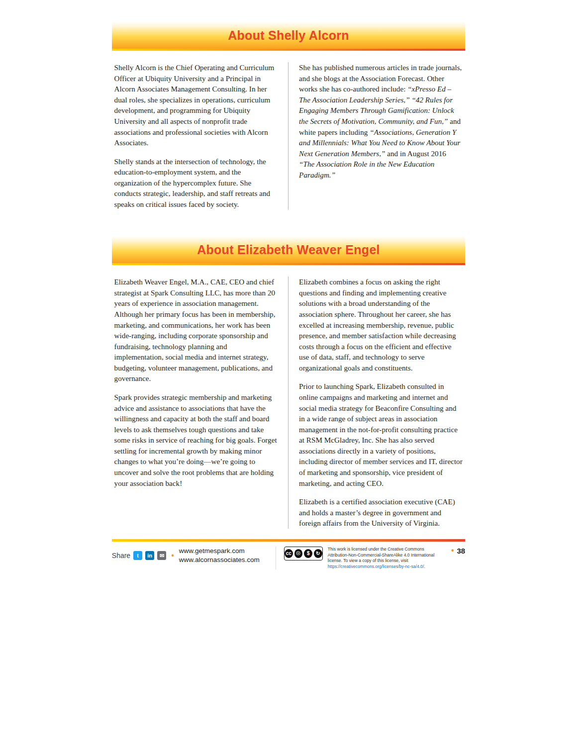About Shelly Alcorn
Shelly Alcorn is the Chief Operating and Curriculum Officer at Ubiquity University and a Principal in Alcorn Associates Management Consulting. In her dual roles, she specializes in operations, curriculum development, and programming for Ubiquity University and all aspects of nonprofit trade associations and professional societies with Alcorn Associates.
Shelly stands at the intersection of technology, the education-to-employment system, and the organization of the hypercomplex future. She conducts strategic, leadership, and staff retreats and speaks on critical issues faced by society.
She has published numerous articles in trade journals, and she blogs at the Association Forecast. Other works she has co-authored include: “xPresso Ed – The Association Leadership Series,” “42 Rules for Engaging Members Through Gamification: Unlock the Secrets of Motivation, Community, and Fun,” and white papers including “Associations, Generation Y and Millennials: What You Need to Know About Your Next Generation Members,” and in August 2016 “The Association Role in the New Education Paradigm.”
About Elizabeth Weaver Engel
Elizabeth Weaver Engel, M.A., CAE, CEO and chief strategist at Spark Consulting LLC, has more than 20 years of experience in association management. Although her primary focus has been in membership, marketing, and communications, her work has been wide-ranging, including corporate sponsorship and fundraising, technology planning and implementation, social media and internet strategy, budgeting, volunteer management, publications, and governance.
Spark provides strategic membership and marketing advice and assistance to associations that have the willingness and capacity at both the staff and board levels to ask themselves tough questions and take some risks in service of reaching for big goals. Forget settling for incremental growth by making minor changes to what you’re doing—we’re going to uncover and solve the root problems that are holding your association back!
Elizabeth combines a focus on asking the right questions and finding and implementing creative solutions with a broad understanding of the association sphere. Throughout her career, she has excelled at increasing membership, revenue, public presence, and member satisfaction while decreasing costs through a focus on the efficient and effective use of data, staff, and technology to serve organizational goals and constituents.
Prior to launching Spark, Elizabeth consulted in online campaigns and marketing and internet and social media strategy for Beaconfire Consulting and in a wide range of subject areas in association management in the not-for-profit consulting practice at RSM McGladrey, Inc. She has also served associations directly in a variety of positions, including director of member services and IT, director of marketing and sponsorship, vice president of marketing, and acting CEO.
Elizabeth is a certified association executive (CAE) and holds a master’s degree in government and foreign affairs from the University of Virginia.
Share t in ✉ • www.getmespark.com
www.alcornassociates.com
cc ☉ $ ↻
This work is licensed under the Creative Commons Attribution-Non-Commercial-ShareAlike 4.0 International license. To view a copy of this license, visit https://creativecommons.org/licenses/by-nc-sa/4.0/.
• 38